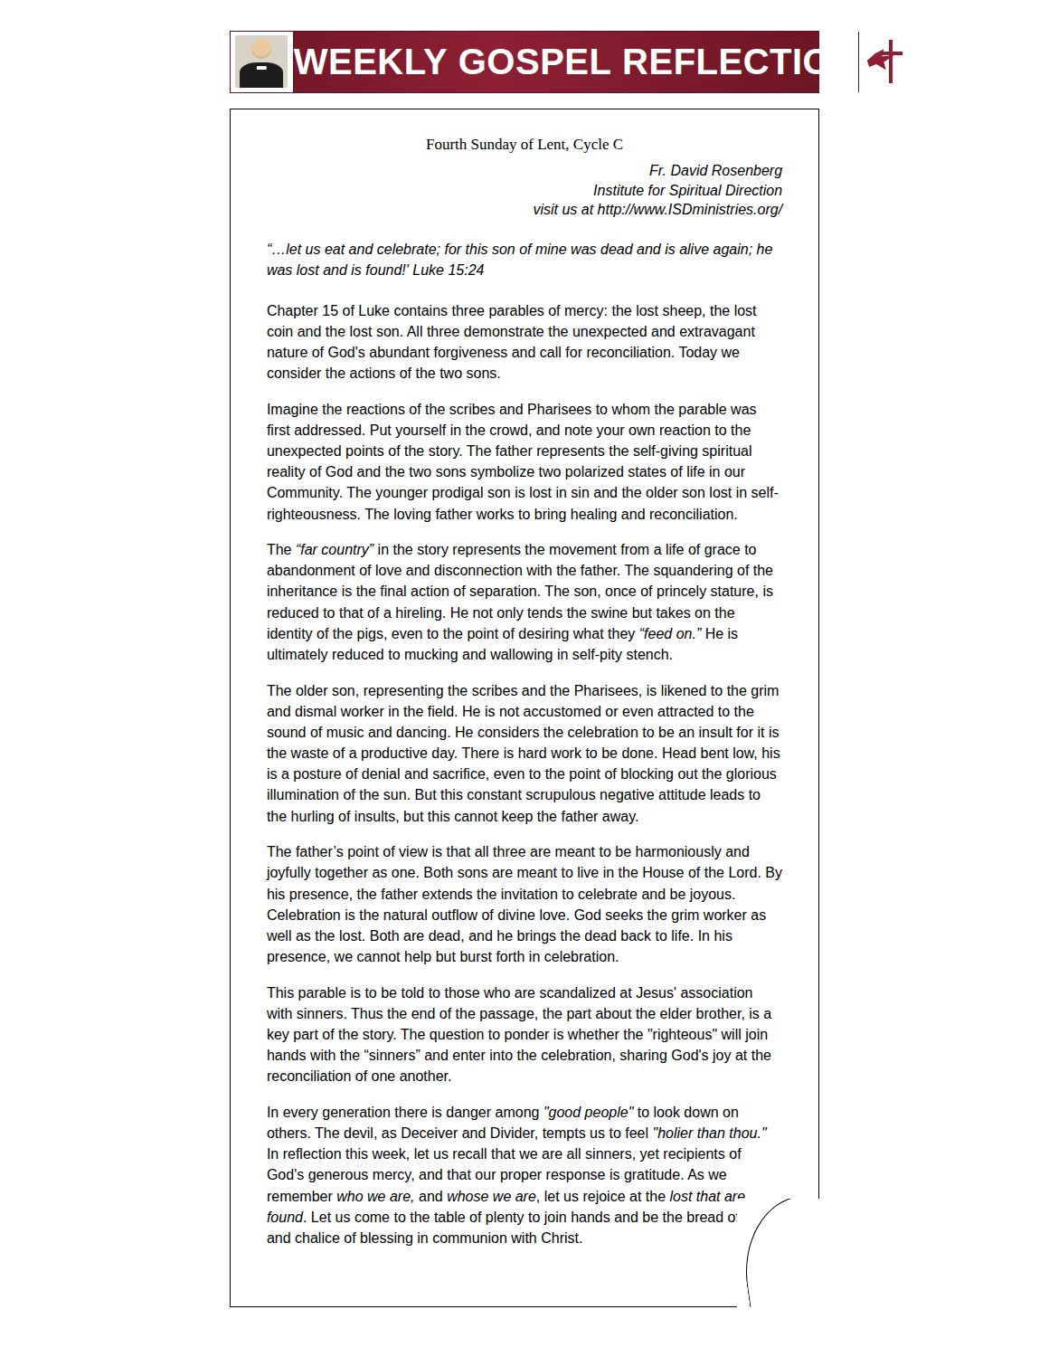Weekly Gospel Reflection
Fourth Sunday of Lent, Cycle C
Fr. David Rosenberg
Institute for Spiritual Direction
visit us at http://www.ISDministries.org/
“…let us eat and celebrate; for this son of mine was dead and is alive again; he was lost and is found!' Luke 15:24
Chapter 15 of Luke contains three parables of mercy: the lost sheep, the lost coin and the lost son. All three demonstrate the unexpected and extravagant nature of God's abundant forgiveness and call for reconciliation. Today we consider the actions of the two sons.
Imagine the reactions of the scribes and Pharisees to whom the parable was first addressed. Put yourself in the crowd, and note your own reaction to the unexpected points of the story. The father represents the self-giving spiritual reality of God and the two sons symbolize two polarized states of life in our Community. The younger prodigal son is lost in sin and the older son lost in self-righteousness. The loving father works to bring healing and reconciliation.
The “far country” in the story represents the movement from a life of grace to abandonment of love and disconnection with the father. The squandering of the inheritance is the final action of separation. The son, once of princely stature, is reduced to that of a hireling. He not only tends the swine but takes on the identity of the pigs, even to the point of desiring what they “feed on.” He is ultimately reduced to mucking and wallowing in self-pity stench.
The older son, representing the scribes and the Pharisees, is likened to the grim and dismal worker in the field. He is not accustomed or even attracted to the sound of music and dancing. He considers the celebration to be an insult for it is the waste of a productive day. There is hard work to be done. Head bent low, his is a posture of denial and sacrifice, even to the point of blocking out the glorious illumination of the sun. But this constant scrupulous negative attitude leads to the hurling of insults, but this cannot keep the father away.
The father’s point of view is that all three are meant to be harmoniously and joyfully together as one. Both sons are meant to live in the House of the Lord. By his presence, the father extends the invitation to celebrate and be joyous. Celebration is the natural outflow of divine love. God seeks the grim worker as well as the lost. Both are dead, and he brings the dead back to life. In his presence, we cannot help but burst forth in celebration.
This parable is to be told to those who are scandalized at Jesus' association with sinners. Thus the end of the passage, the part about the elder brother, is a key part of the story. The question to ponder is whether the "righteous" will join hands with the “sinners” and enter into the celebration, sharing God's joy at the reconciliation of one another.
In every generation there is danger among "good people" to look down on others. The devil, as Deceiver and Divider, tempts us to feel "holier than thou." In reflection this week, let us recall that we are all sinners, yet recipients of God's generous mercy, and that our proper response is gratitude. As we remember who we are, and whose we are, let us rejoice at the lost that are found. Let us come to the table of plenty to join hands and be the bread of life and chalice of blessing in communion with Christ.